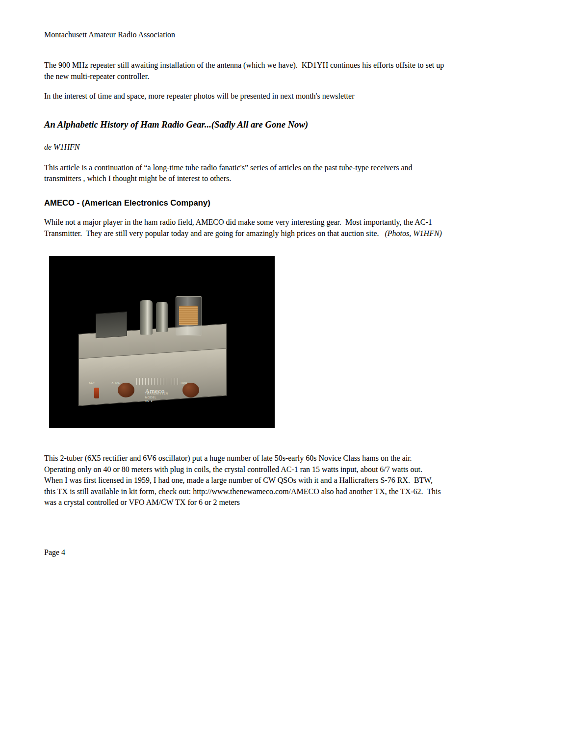Montachusett Amateur Radio Association
The 900 MHz repeater still awaiting installation of the antenna (which we have). KD1YH continues his efforts offsite to set up the new multi-repeater controller.
In the interest of time and space, more repeater photos will be presented in next month's newsletter
An Alphabetic History of Ham Radio Gear...(Sadly All are Gone Now)
de W1HFN
This article is a continuation of “a long-time tube radio fanatic's” series of articles on the past tube-type receivers and transmitters , which I thought might be of interest to others.
AMECO - (American Electronics Company)
While not a major player in the ham radio field, AMECO did make some very interesting gear. Most importantly, the AC-1 Transmitter. They are still very popular today and are going for amazingly high prices on that auction site. (Photos, W1HFN)
KEY
X-TAL
TUNE
Ameco
TRANSMITTER
MODEL
AC-1
This 2-tuber (6X5 rectifier and 6V6 oscillator) put a huge number of late 50s-early 60s Novice Class hams on the air. Operating only on 40 or 80 meters with plug in coils, the crystal controlled AC-1 ran 15 watts input, about 6/7 watts out. When I was first licensed in 1959, I had one, made a large number of CW QSOs with it and a Hallicrafters S-76 RX. BTW, this TX is still available in kit form, check out: http://www.thenewameco.com/AMECO also had another TX, the TX-62. This was a crystal controlled or VFO AM/CW TX for 6 or 2 meters
Page 4